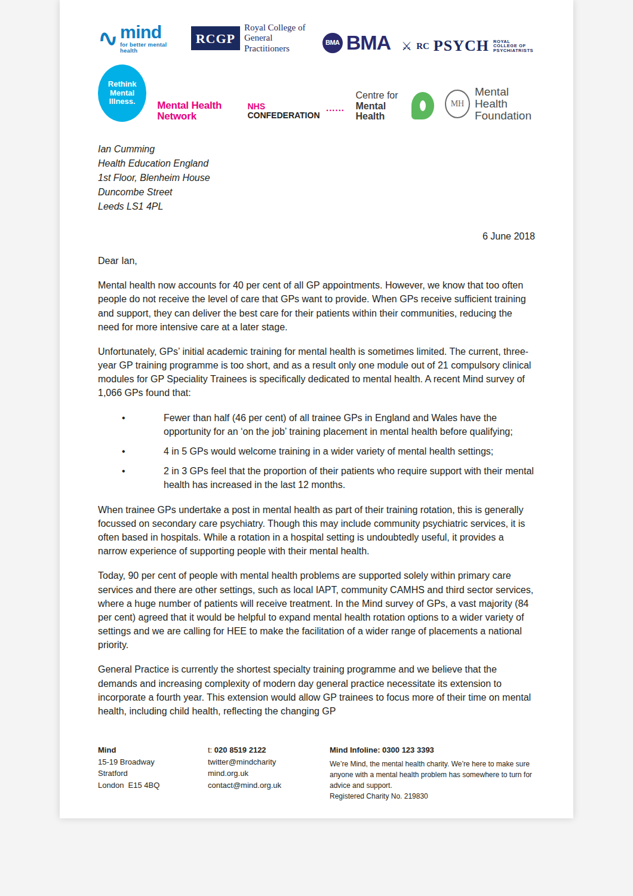∿ mind for better mental health
RCGP Royal College of
General Practitioners
BMA BMA
⚔
RC
PSYCH
ROYAL COLLEGE OF
PSYCHIATRISTS
Rethink
Mental
Illness.
Mental Health Network
NHS CONFEDERATION
••••••
Centre for
Mental Health
MH Mental Health
Foundation
Ian Cumming
Health Education England
1st Floor, Blenheim House
Duncombe Street
Leeds LS1 4PL
6 June 2018
Dear Ian,
Mental health now accounts for 40 per cent of all GP appointments. However, we know that too often people do not receive the level of care that GPs want to provide. When GPs receive sufficient training and support, they can deliver the best care for their patients within their communities, reducing the need for more intensive care at a later stage.
Unfortunately, GPs’ initial academic training for mental health is sometimes limited. The current, three-year GP training programme is too short, and as a result only one module out of 21 compulsory clinical modules for GP Speciality Trainees is specifically dedicated to mental health. A recent Mind survey of 1,066 GPs found that:
Fewer than half (46 per cent) of all trainee GPs in England and Wales have the opportunity for an ‘on the job’ training placement in mental health before qualifying;
4 in 5 GPs would welcome training in a wider variety of mental health settings;
2 in 3 GPs feel that the proportion of their patients who require support with their mental health has increased in the last 12 months.
When trainee GPs undertake a post in mental health as part of their training rotation, this is generally focussed on secondary care psychiatry. Though this may include community psychiatric services, it is often based in hospitals. While a rotation in a hospital setting is undoubtedly useful, it provides a narrow experience of supporting people with their mental health.
Today, 90 per cent of people with mental health problems are supported solely within primary care services and there are other settings, such as local IAPT, community CAMHS and third sector services, where a huge number of patients will receive treatment. In the Mind survey of GPs, a vast majority (84 per cent) agreed that it would be helpful to expand mental health rotation options to a wider variety of settings and we are calling for HEE to make the facilitation of a wider range of placements a national priority.
General Practice is currently the shortest specialty training programme and we believe that the demands and increasing complexity of modern day general practice necessitate its extension to incorporate a fourth year. This extension would allow GP trainees to focus more of their time on mental health, including child health, reflecting the changing GP
Mind
15-19 Broadway
Stratford
London E15 4BQ
t: 020 8519 2122
twitter@mindcharity
mind.org.uk
contact@mind.org.uk
Mind Infoline: 0300 123 3393
We’re Mind, the mental health charity. We’re here to make sure anyone with a mental health problem has somewhere to turn for advice and support.
Registered Charity No. 219830